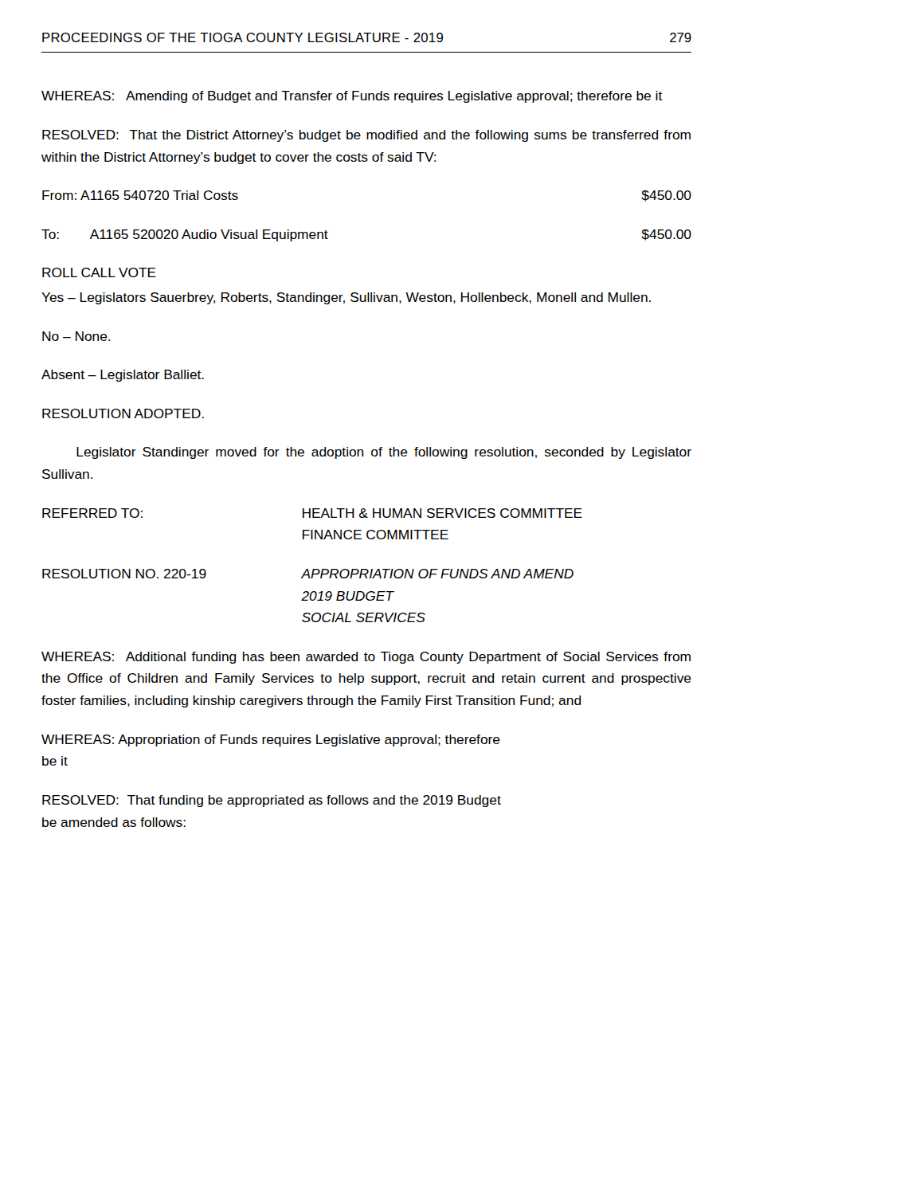PROCEEDINGS OF THE TIOGA COUNTY LEGISLATURE - 2019 279
WHEREAS: Amending of Budget and Transfer of Funds requires Legislative approval; therefore be it
RESOLVED: That the District Attorney’s budget be modified and the following sums be transferred from within the District Attorney’s budget to cover the costs of said TV:
From: A1165 540720 Trial Costs $450.00
To: A1165 520020 Audio Visual Equipment $450.00
ROLL CALL VOTE
Yes – Legislators Sauerbrey, Roberts, Standinger, Sullivan, Weston, Hollenbeck, Monell and Mullen.
No – None.
Absent – Legislator Balliet.
RESOLUTION ADOPTED.
Legislator Standinger moved for the adoption of the following resolution, seconded by Legislator Sullivan.
REFERRED TO:
HEALTH & HUMAN SERVICES COMMITTEE
FINANCE COMMITTEE
RESOLUTION NO. 220-19
APPROPRIATION OF FUNDS AND AMEND
2019 BUDGET
SOCIAL SERVICES
WHEREAS: Additional funding has been awarded to Tioga County Department of Social Services from the Office of Children and Family Services to help support, recruit and retain current and prospective foster families, including kinship caregivers through the Family First Transition Fund; and
WHEREAS: Appropriation of Funds requires Legislative approval; therefore
be it
RESOLVED: That funding be appropriated as follows and the 2019 Budget
be amended as follows: